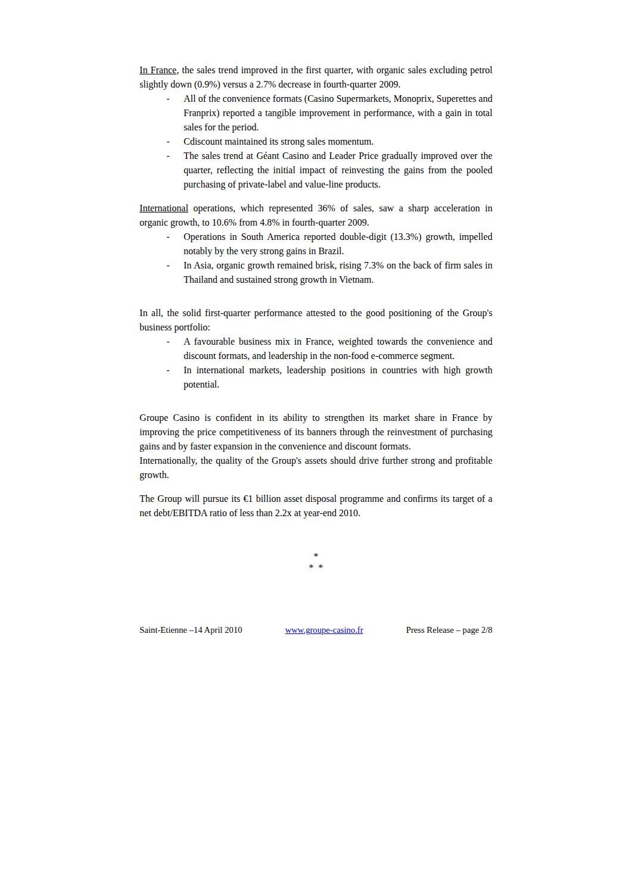In France, the sales trend improved in the first quarter, with organic sales excluding petrol slightly down (0.9%) versus a 2.7% decrease in fourth-quarter 2009.
All of the convenience formats (Casino Supermarkets, Monoprix, Superettes and Franprix) reported a tangible improvement in performance, with a gain in total sales for the period.
Cdiscount maintained its strong sales momentum.
The sales trend at Géant Casino and Leader Price gradually improved over the quarter, reflecting the initial impact of reinvesting the gains from the pooled purchasing of private-label and value-line products.
International operations, which represented 36% of sales, saw a sharp acceleration in organic growth, to 10.6% from 4.8% in fourth-quarter 2009.
Operations in South America reported double-digit (13.3%) growth, impelled notably by the very strong gains in Brazil.
In Asia, organic growth remained brisk, rising 7.3% on the back of firm sales in Thailand and sustained strong growth in Vietnam.
In all, the solid first-quarter performance attested to the good positioning of the Group's business portfolio:
A favourable business mix in France, weighted towards the convenience and discount formats, and leadership in the non-food e-commerce segment.
In international markets, leadership positions in countries with high growth potential.
Groupe Casino is confident in its ability to strengthen its market share in France by improving the price competitiveness of its banners through the reinvestment of purchasing gains and by faster expansion in the convenience and discount formats.
Internationally, the quality of the Group's assets should drive further strong and profitable growth.
The Group will pursue its €1 billion asset disposal programme and confirms its target of a net debt/EBITDA ratio of less than 2.2x at year-end 2010.
*
* *
Saint-Etienne –14 April 2010 www.groupe-casino.fr Press Release – page 2/8